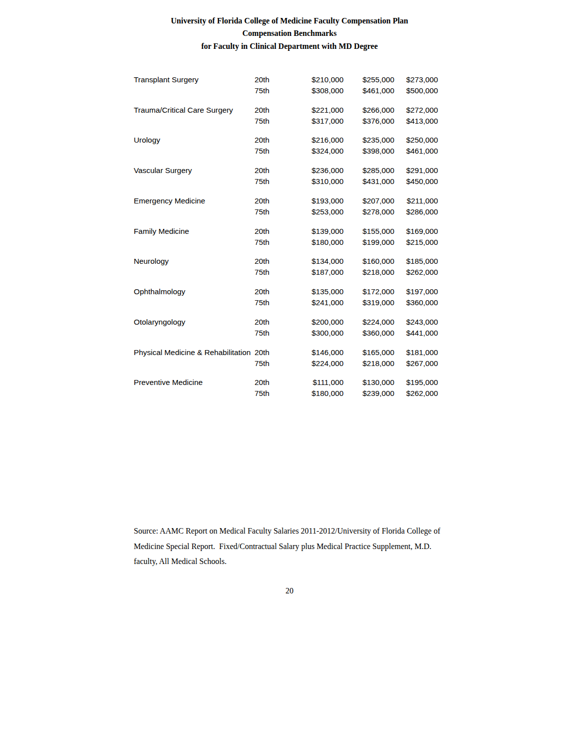University of Florida College of Medicine Faculty Compensation Plan
Compensation Benchmarks
for Faculty in Clinical Department with MD Degree
| Transplant Surgery | 20th | $210,000 | $255,000 | $273,000 |
| | 75th | $308,000 | $461,000 | $500,000 |
| Trauma/Critical Care Surgery | 20th | $221,000 | $266,000 | $272,000 |
| | 75th | $317,000 | $376,000 | $413,000 |
| Urology | 20th | $216,000 | $235,000 | $250,000 |
| | 75th | $324,000 | $398,000 | $461,000 |
| Vascular Surgery | 20th | $236,000 | $285,000 | $291,000 |
| | 75th | $310,000 | $431,000 | $450,000 |
| Emergency Medicine | 20th | $193,000 | $207,000 | $211,000 |
| | 75th | $253,000 | $278,000 | $286,000 |
| Family Medicine | 20th | $139,000 | $155,000 | $169,000 |
| | 75th | $180,000 | $199,000 | $215,000 |
| Neurology | 20th | $134,000 | $160,000 | $185,000 |
| | 75th | $187,000 | $218,000 | $262,000 |
| Ophthalmology | 20th | $135,000 | $172,000 | $197,000 |
| | 75th | $241,000 | $319,000 | $360,000 |
| Otolaryngology | 20th | $200,000 | $224,000 | $243,000 |
| | 75th | $300,000 | $360,000 | $441,000 |
| Physical Medicine & Rehabilitation | 20th | $146,000 | $165,000 | $181,000 |
| | 75th | $224,000 | $218,000 | $267,000 |
| Preventive Medicine | 20th | $111,000 | $130,000 | $195,000 |
| | 75th | $180,000 | $239,000 | $262,000 |
Source: AAMC Report on Medical Faculty Salaries 2011-2012/University of Florida College of Medicine Special Report. Fixed/Contractual Salary plus Medical Practice Supplement, M.D. faculty, All Medical Schools.
20